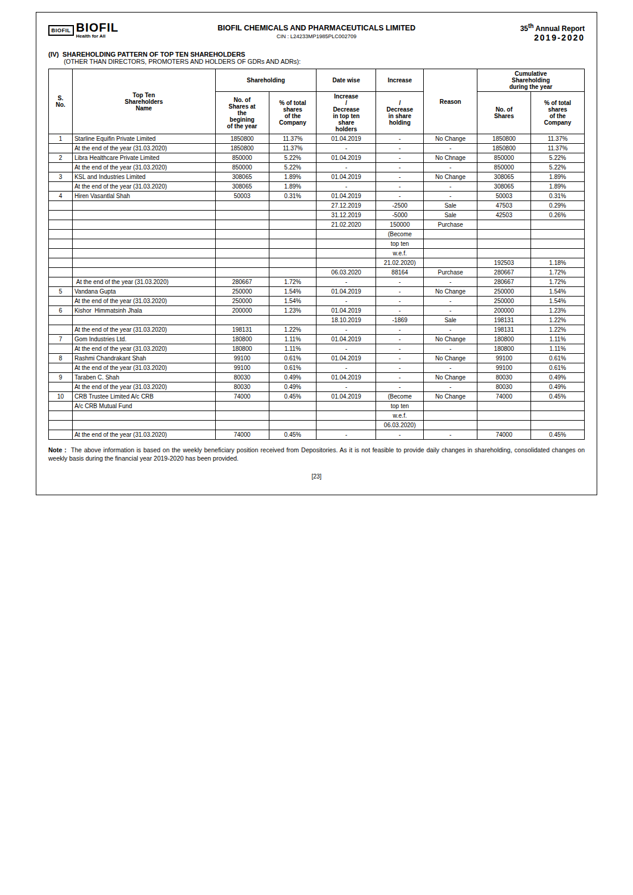BIOFIL
BIOFIL
Health for All
BIOFIL CHEMICALS AND PHARMACEUTICALS LIMITED
CIN : L24233MP1985PLC002709
35th Annual Report
2019-2020
(IV) SHAREHOLDING PATTERN OF TOP TEN SHAREHOLDERS
(OTHER THAN DIRECTORS, PROMOTERS AND HOLDERS OF GDRs AND ADRs):
| S. No. | Top Ten Shareholders Name | Shareholding | Date wise | Increase | Reason | Cumulative Shareholding during the year |
| --- | --- | --- | --- | --- | --- | --- |
| No. of Shares at the begining of the year | % of total shares of the Company | Increase / Decrease in top ten share holders | / Decrease in share holding | No. of Shares | % of total shares of the Company |
| 1 | Starline Equifin Private Limited | 1850800 | 11.37% | 01.04.2019 | - | No Change | 1850800 | 11.37% |
| | At the end of the year (31.03.2020) | 1850800 | 11.37% | - | - | - | 1850800 | 11.37% |
| 2 | Libra Healthcare Private Limited | 850000 | 5.22% | 01.04.2019 | - | No Chnage | 850000 | 5.22% |
| | At the end of the year (31.03.2020) | 850000 | 5.22% | - | - | - | 850000 | 5.22% |
| 3 | KSL and Industries Limited | 308065 | 1.89% | 01.04.2019 | - | No Change | 308065 | 1.89% |
| | At the end of the year (31.03.2020) | 308065 | 1.89% | - | - | - | 308065 | 1.89% |
| 4 | Hiren Vasantlal Shah | 50003 | 0.31% | 01.04.2019 | - | - | 50003 | 0.31% |
| | | | | 27.12.2019 | -2500 | Sale | 47503 | 0.29% |
| | | | | 31.12.2019 | -5000 | Sale | 42503 | 0.26% |
| | | | | 21.02.2020 | 150000 | Purchase | | |
| | | | | | (Become | | | |
| | | | | | top ten | | | |
| | | | | | w.e.f. | | | |
| | | | | | 21.02.2020) | | 192503 | 1.18% |
| | | | | 06.03.2020 | 88164 | Purchase | 280667 | 1.72% |
| | At the end of the year (31.03.2020) | 280667 | 1.72% | - | - | - | 280667 | 1.72% |
| 5 | Vandana Gupta | 250000 | 1.54% | 01.04.2019 | - | No Change | 250000 | 1.54% |
| | At the end of the year (31.03.2020) | 250000 | 1.54% | - | - | - | 250000 | 1.54% |
| 6 | Kishor Himmatsinh Jhala | 200000 | 1.23% | 01.04.2019 | - | - | 200000 | 1.23% |
| | | | | 18.10.2019 | -1869 | Sale | 198131 | 1.22% |
| | At the end of the year (31.03.2020) | 198131 | 1.22% | - | - | - | 198131 | 1.22% |
| 7 | Gom Industries Ltd. | 180800 | 1.11% | 01.04.2019 | - | No Change | 180800 | 1.11% |
| | At the end of the year (31.03.2020) | 180800 | 1.11% | - | - | - | 180800 | 1.11% |
| 8 | Rashmi Chandrakant Shah | 99100 | 0.61% | 01.04.2019 | - | No Change | 99100 | 0.61% |
| | At the end of the year (31.03.2020) | 99100 | 0.61% | - | - | - | 99100 | 0.61% |
| 9 | Taraben C. Shah | 80030 | 0.49% | 01.04.2019 | - | No Change | 80030 | 0.49% |
| | At the end of the year (31.03.2020) | 80030 | 0.49% | - | - | - | 80030 | 0.49% |
| 10 | CRB Trustee Limited A/c CRB | 74000 | 0.45% | 01.04.2019 | (Become | No Change | 74000 | 0.45% |
| | A/c CRB Mutual Fund | | | | top ten | | | |
| | | | | | w.e.f. | | | |
| | | | | | 06.03.2020) | | | |
| | At the end of the year (31.03.2020) | 74000 | 0.45% | - | - | - | 74000 | 0.45% |
Note : The above information is based on the weekly beneficiary position received from Depositories. As it is not feasible to provide daily changes in shareholding, consolidated changes on weekly basis during the financial year 2019-2020 has been provided.
[23]